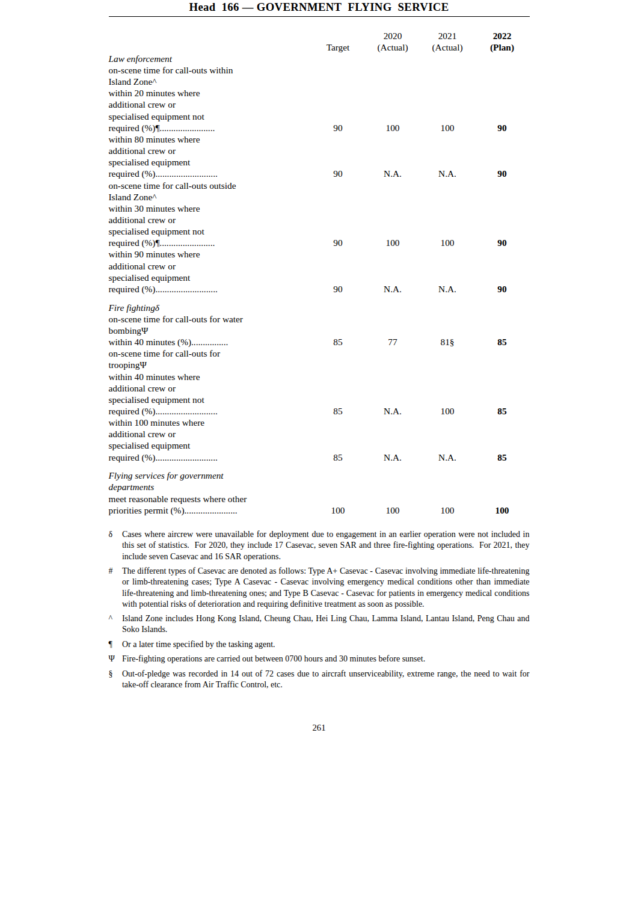Head 166 — GOVERNMENT FLYING SERVICE
| | Target | 2020 (Actual) | 2021 (Actual) | 2022 (Plan) |
| --- | --- | --- | --- | --- |
| Law enforcement | | | | |
| on-scene time for call-outs within | | | | |
| Island Zone^ | | | | |
| within 20 minutes where | | | | |
| additional crew or | | | | |
| specialised equipment not | | | | |
| required (%)¶ ........................ | 90 | 100 | 100 | 90 |
| within 80 minutes where | | | | |
| additional crew or | | | | |
| specialised equipment | | | | |
| required (%) ........................... | 90 | N.A. | N.A. | 90 |
| on-scene time for call-outs outside | | | | |
| Island Zone^ | | | | |
| within 30 minutes where | | | | |
| additional crew or | | | | |
| specialised equipment not | | | | |
| required (%)¶ ........................ | 90 | 100 | 100 | 90 |
| within 90 minutes where | | | | |
| additional crew or | | | | |
| specialised equipment | | | | |
| required (%) ........................... | 90 | N.A. | N.A. | 90 |
| Fire fightingδ | | | | |
| on-scene time for call-outs for water | | | | |
| bombingΨ | | | | |
| within 40 minutes (%) ................ | 85 | 77 | 81§ | 85 |
| on-scene time for call-outs for | | | | |
| troopingΨ | | | | |
| within 40 minutes where | | | | |
| additional crew or | | | | |
| specialised equipment not | | | | |
| required (%) ........................... | 85 | N.A. | 100 | 85 |
| within 100 minutes where | | | | |
| additional crew or | | | | |
| specialised equipment | | | | |
| required (%) ........................... | 85 | N.A. | N.A. | 85 |
| Flying services for government | | | | |
| departments | | | | |
| meet reasonable requests where other | | | | |
| priorities permit (%) ....................... | 100 | 100 | 100 | 100 |
| δ | Cases where aircrew were unavailable for deployment due to engagement in an earlier operation were not included in this set of statistics. For 2020, they include 17 Casevac, seven SAR and three fire-fighting operations. For 2021, they include seven Casevac and 16 SAR operations. |
| # | The different types of Casevac are denoted as follows: Type A+ Casevac - Casevac involving immediate life-threatening or limb-threatening cases; Type A Casevac - Casevac involving emergency medical conditions other than immediate life-threatening and limb-threatening ones; and Type B Casevac - Casevac for patients in emergency medical conditions with potential risks of deterioration and requiring definitive treatment as soon as possible. |
| ^ | Island Zone includes Hong Kong Island, Cheung Chau, Hei Ling Chau, Lamma Island, Lantau Island, Peng Chau and Soko Islands. |
| ¶ | Or a later time specified by the tasking agent. |
| Ψ | Fire-fighting operations are carried out between 0700 hours and 30 minutes before sunset. |
| § | Out-of-pledge was recorded in 14 out of 72 cases due to aircraft unserviceability, extreme range, the need to wait for take-off clearance from Air Traffic Control, etc. |
261